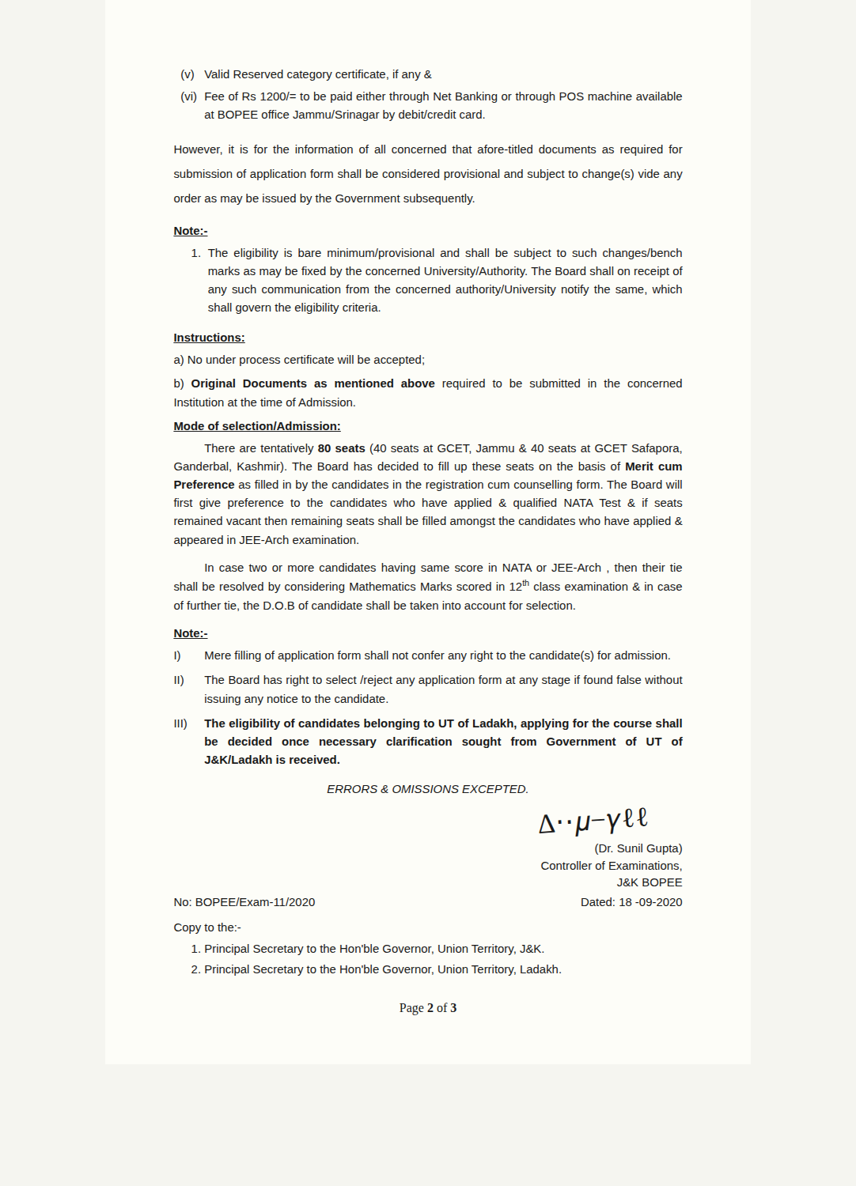(v) Valid Reserved category certificate, if any &
(vi) Fee of Rs 1200/= to be paid either through Net Banking or through POS machine available at BOPEE office Jammu/Srinagar by debit/credit card.
However, it is for the information of all concerned that afore-titled documents as required for submission of application form shall be considered provisional and subject to change(s) vide any order as may be issued by the Government subsequently.
Note:-
The eligibility is bare minimum/provisional and shall be subject to such changes/bench marks as may be fixed by the concerned University/Authority. The Board shall on receipt of any such communication from the concerned authority/University notify the same, which shall govern the eligibility criteria.
Instructions:
a) No under process certificate will be accepted;
b) Original Documents as mentioned above required to be submitted in the concerned Institution at the time of Admission.
Mode of selection/Admission:
There are tentatively 80 seats (40 seats at GCET, Jammu & 40 seats at GCET Safapora, Ganderbal, Kashmir). The Board has decided to fill up these seats on the basis of Merit cum Preference as filled in by the candidates in the registration cum counselling form. The Board will first give preference to the candidates who have applied & qualified NATA Test & if seats remained vacant then remaining seats shall be filled amongst the candidates who have applied & appeared in JEE-Arch examination.
In case two or more candidates having same score in NATA or JEE-Arch , then their tie shall be resolved by considering Mathematics Marks scored in 12th class examination & in case of further tie, the D.O.B of candidate shall be taken into account for selection.
Note:-
I) Mere filling of application form shall not confer any right to the candidate(s) for admission.
II) The Board has right to select /reject any application form at any stage if found false without issuing any notice to the candidate.
III) The eligibility of candidates belonging to UT of Ladakh, applying for the course shall be decided once necessary clarification sought from Government of UT of J&K/Ladakh is received.
ERRORS & OMISSIONS EXCEPTED.
∆⋅⋅𝜇−𝛾ℓℓ
(Dr. Sunil Gupta)
Controller of Examinations,
J&K BOPEE
No: BOPEE/Exam-11/2020
Dated: 18 -09-2020
Copy to the:-
Principal Secretary to the Hon'ble Governor, Union Territory, J&K.
Principal Secretary to the Hon'ble Governor, Union Territory, Ladakh.
Page 2 of 3